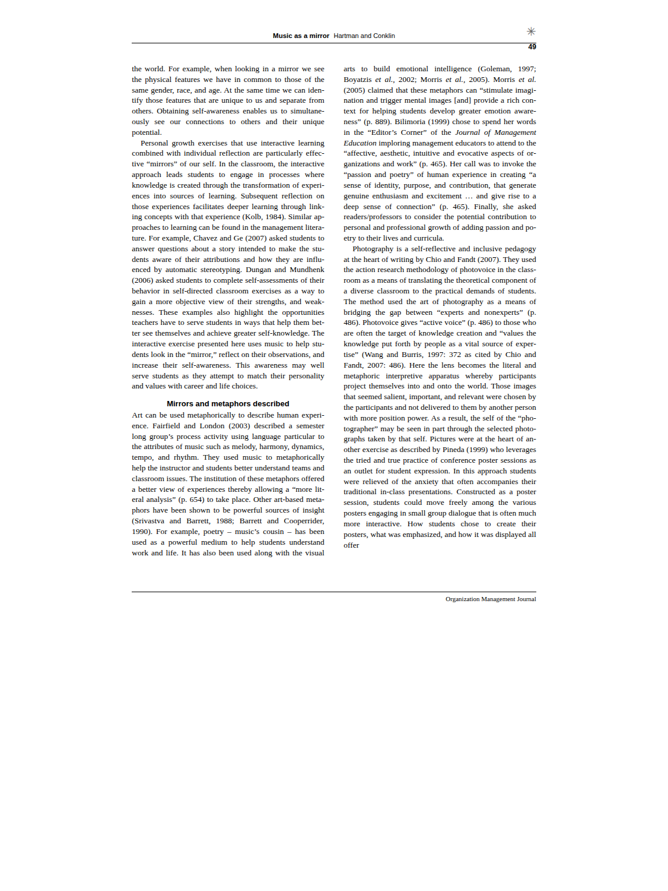Music as a mirror Hartman and Conklin
✳
49
the world. For example, when looking in a mirror we see the physical features we have in common to those of the same gender, race, and age. At the same time we can identify those features that are unique to us and separate from others. Obtaining self-awareness enables us to simultaneously see our connections to others and their unique potential.
Personal growth exercises that use interactive learning combined with individual reflection are particularly effective “mirrors” of our self. In the classroom, the interactive approach leads students to engage in processes where knowledge is created through the transformation of experiences into sources of learning. Subsequent reflection on those experiences facilitates deeper learning through linking concepts with that experience (Kolb, 1984). Similar approaches to learning can be found in the management literature. For example, Chavez and Ge (2007) asked students to answer questions about a story intended to make the students aware of their attributions and how they are influenced by automatic stereotyping. Dungan and Mundhenk (2006) asked students to complete self-assessments of their behavior in self-directed classroom exercises as a way to gain a more objective view of their strengths, and weaknesses. These examples also highlight the opportunities teachers have to serve students in ways that help them better see themselves and achieve greater self-knowledge. The interactive exercise presented here uses music to help students look in the “mirror,” reflect on their observations, and increase their self-awareness. This awareness may well serve students as they attempt to match their personality and values with career and life choices.
Mirrors and metaphors described
Art can be used metaphorically to describe human experience. Fairfield and London (2003) described a semester long group’s process activity using language particular to the attributes of music such as melody, harmony, dynamics, tempo, and rhythm. They used music to metaphorically help the instructor and students better understand teams and classroom issues. The institution of these metaphors offered a better view of experiences thereby allowing a “more literal analysis” (p. 654) to take place. Other art-based metaphors have been shown to be powerful sources of insight (Srivastva and Barrett, 1988; Barrett and Cooperrider, 1990). For example, poetry – music’s cousin – has been used as a powerful medium to help students understand work and life. It has also been used along with the visual arts to build emotional intelligence (Goleman, 1997; Boyatzis et al., 2002; Morris et al., 2005). Morris et al. (2005) claimed that these metaphors can “stimulate imagination and trigger mental images [and] provide a rich context for helping students develop greater emotion awareness” (p. 889). Bilimoria (1999) chose to spend her words in the “Editor’s Corner” of the Journal of Management Education imploring management educators to attend to the “affective, aesthetic, intuitive and evocative aspects of organizations and work” (p. 465). Her call was to invoke the “passion and poetry” of human experience in creating “a sense of identity, purpose, and contribution, that generate genuine enthusiasm and excitement … and give rise to a deep sense of connection” (p. 465). Finally, she asked readers/professors to consider the potential contribution to personal and professional growth of adding passion and poetry to their lives and curricula.
Photography is a self-reflective and inclusive pedagogy at the heart of writing by Chio and Fandt (2007). They used the action research methodology of photovoice in the classroom as a means of translating the theoretical component of a diverse classroom to the practical demands of students. The method used the art of photography as a means of bridging the gap between “experts and nonexperts” (p. 486). Photovoice gives “active voice” (p. 486) to those who are often the target of knowledge creation and “values the knowledge put forth by people as a vital source of expertise” (Wang and Burris, 1997: 372 as cited by Chio and Fandt, 2007: 486). Here the lens becomes the literal and metaphoric interpretive apparatus whereby participants project themselves into and onto the world. Those images that seemed salient, important, and relevant were chosen by the participants and not delivered to them by another person with more position power. As a result, the self of the “photographer” may be seen in part through the selected photographs taken by that self. Pictures were at the heart of another exercise as described by Pineda (1999) who leverages the tried and true practice of conference poster sessions as an outlet for student expression. In this approach students were relieved of the anxiety that often accompanies their traditional in-class presentations. Constructed as a poster session, students could move freely among the various posters engaging in small group dialogue that is often much more interactive. How students chose to create their posters, what was emphasized, and how it was displayed all offer
Organization Management Journal